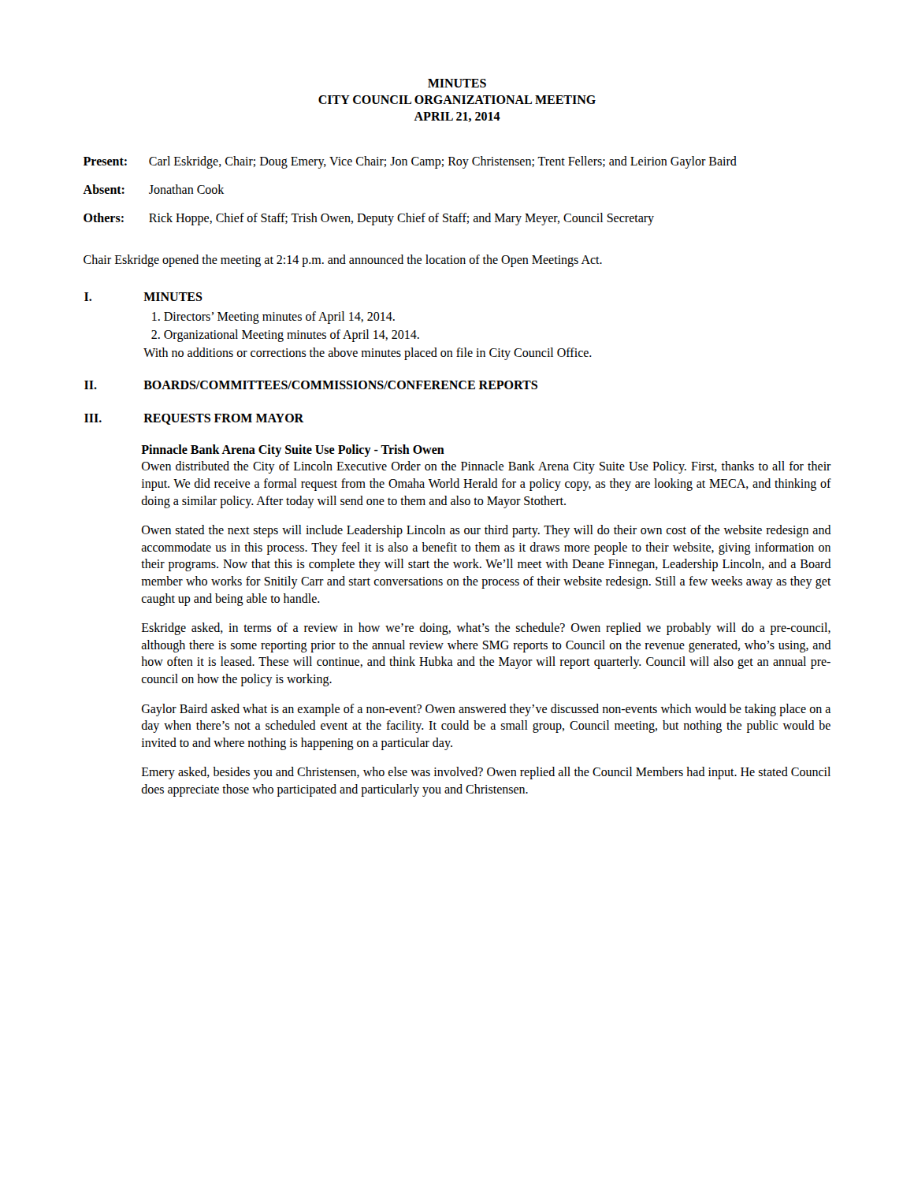MINUTES
CITY COUNCIL ORGANIZATIONAL MEETING
APRIL 21, 2014
| Present: | Carl Eskridge, Chair; Doug Emery, Vice Chair; Jon Camp; Roy Christensen; Trent Fellers; and Leirion Gaylor Baird |
| Absent: | Jonathan Cook |
| Others: | Rick Hoppe, Chief of Staff; Trish Owen, Deputy Chief of Staff; and Mary Meyer, Council Secretary |
Chair Eskridge opened the meeting at 2:14 p.m. and announced the location of the Open Meetings Act.
| I. | MINUTES |
| | Directors’ Meeting minutes of April 14, 2014. Organizational Meeting minutes of April 14, 2014. With no additions or corrections the above minutes placed on file in City Council Office. |
| II. | BOARDS/COMMITTEES/COMMISSIONS/CONFERENCE REPORTS |
| III. | REQUESTS FROM MAYOR |
Pinnacle Bank Arena City Suite Use Policy - Trish Owen
Owen distributed the City of Lincoln Executive Order on the Pinnacle Bank Arena City Suite Use Policy. First, thanks to all for their input. We did receive a formal request from the Omaha World Herald for a policy copy, as they are looking at MECA, and thinking of doing a similar policy. After today will send one to them and also to Mayor Stothert.
Owen stated the next steps will include Leadership Lincoln as our third party. They will do their own cost of the website redesign and accommodate us in this process. They feel it is also a benefit to them as it draws more people to their website, giving information on their programs. Now that this is complete they will start the work. We’ll meet with Deane Finnegan, Leadership Lincoln, and a Board member who works for Snitily Carr and start conversations on the process of their website redesign. Still a few weeks away as they get caught up and being able to handle.
Eskridge asked, in terms of a review in how we’re doing, what’s the schedule? Owen replied we probably will do a pre-council, although there is some reporting prior to the annual review where SMG reports to Council on the revenue generated, who’s using, and how often it is leased. These will continue, and think Hubka and the Mayor will report quarterly. Council will also get an annual pre-council on how the policy is working.
Gaylor Baird asked what is an example of a non-event? Owen answered they’ve discussed non-events which would be taking place on a day when there’s not a scheduled event at the facility. It could be a small group, Council meeting, but nothing the public would be invited to and where nothing is happening on a particular day.
Emery asked, besides you and Christensen, who else was involved? Owen replied all the Council Members had input. He stated Council does appreciate those who participated and particularly you and Christensen.